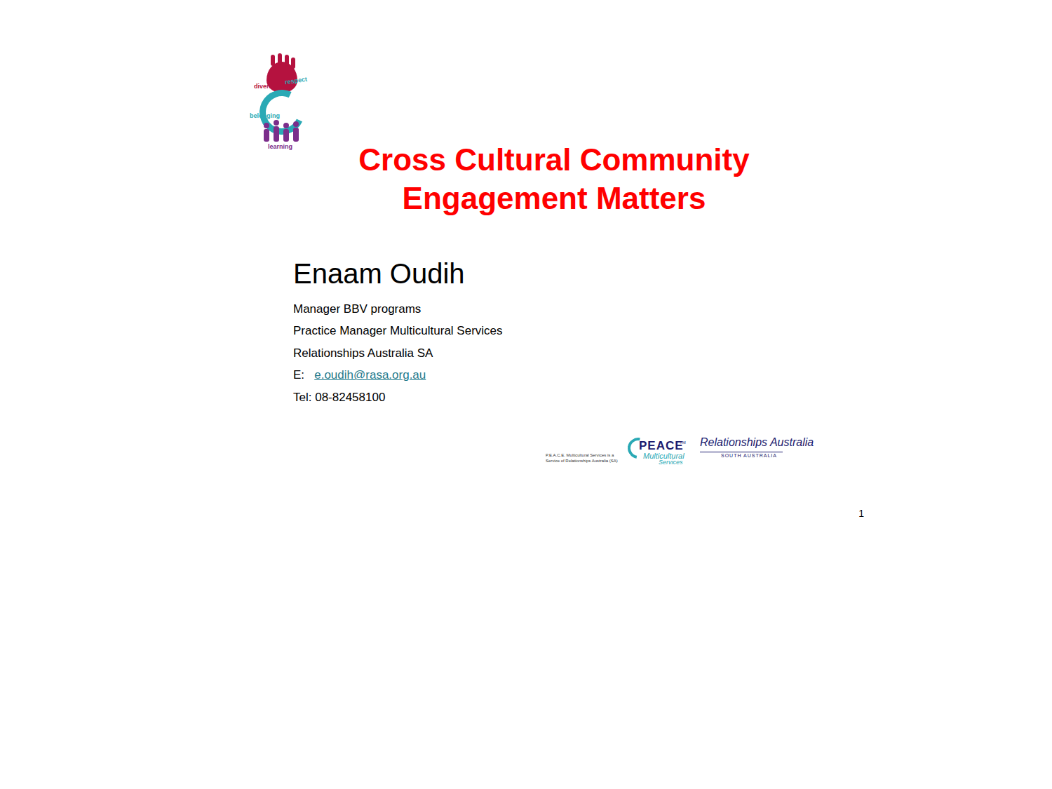diversity
respect
belonging
learning
Cross Cultural Community Engagement Matters
Enaam Oudih
Manager BBV programs
Practice Manager Multicultural Services
Relationships Australia SA
E: e.oudih@rasa.org.au
Tel: 08-82458100
P.E.A.C.E. Multicultural Services is a Service of Relationships Australia (SA)
PEACE
TM
Multicultural
Services
Relationships Australia
SOUTH AUSTRALIA
1